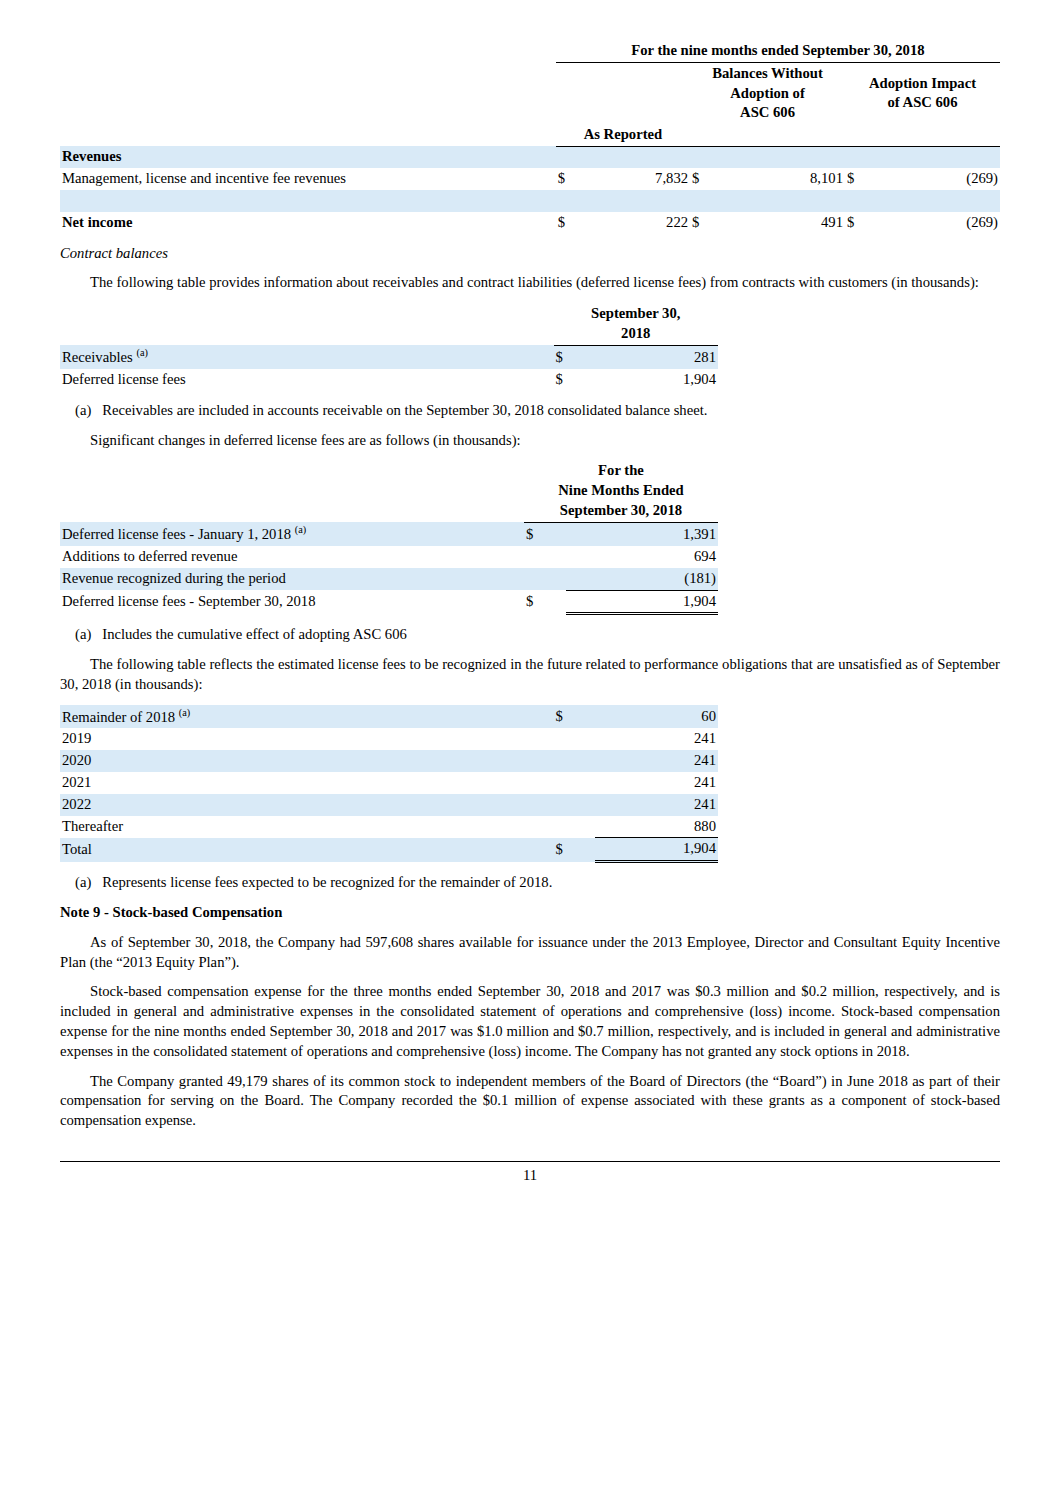| | For the nine months ended September 30, 2018 |
| | | Balances Without Adoption of ASC 606 | Adoption Impact of ASC 606 |
| | As Reported | | |
| Revenues | | | | | | |
| Management, license and incentive fee revenues | $ | 7,832 | $ | 8,101 | $ | (269) |
| Net income | $ | 222 | $ | 491 | $ | (269) |
Contract balances
The following table provides information about receivables and contract liabilities (deferred license fees) from contracts with customers (in thousands):
| | September 30, 2018 |
| Receivables (a) | $ | 281 |
| Deferred license fees | $ | 1,904 |
(a) Receivables are included in accounts receivable on the September 30, 2018 consolidated balance sheet.
Significant changes in deferred license fees are as follows (in thousands):
| | For the Nine Months Ended September 30, 2018 |
| Deferred license fees - January 1, 2018 (a) | $ | 1,391 |
| Additions to deferred revenue | | 694 |
| Revenue recognized during the period | | (181) |
| Deferred license fees - September 30, 2018 | $ | 1,904 |
(a) Includes the cumulative effect of adopting ASC 606
The following table reflects the estimated license fees to be recognized in the future related to performance obligations that are unsatisfied as of September 30, 2018 (in thousands):
| Remainder of 2018 (a) | $ | 60 |
| 2019 | | 241 |
| 2020 | | 241 |
| 2021 | | 241 |
| 2022 | | 241 |
| Thereafter | | 880 |
| Total | $ | 1,904 |
(a) Represents license fees expected to be recognized for the remainder of 2018.
Note 9 - Stock-based Compensation
As of September 30, 2018, the Company had 597,608 shares available for issuance under the 2013 Employee, Director and Consultant Equity Incentive Plan (the “2013 Equity Plan”).
Stock-based compensation expense for the three months ended September 30, 2018 and 2017 was $0.3 million and $0.2 million, respectively, and is included in general and administrative expenses in the consolidated statement of operations and comprehensive (loss) income. Stock-based compensation expense for the nine months ended September 30, 2018 and 2017 was $1.0 million and $0.7 million, respectively, and is included in general and administrative expenses in the consolidated statement of operations and comprehensive (loss) income. The Company has not granted any stock options in 2018.
The Company granted 49,179 shares of its common stock to independent members of the Board of Directors (the “Board”) in June 2018 as part of their compensation for serving on the Board. The Company recorded the $0.1 million of expense associated with these grants as a component of stock-based compensation expense.
11